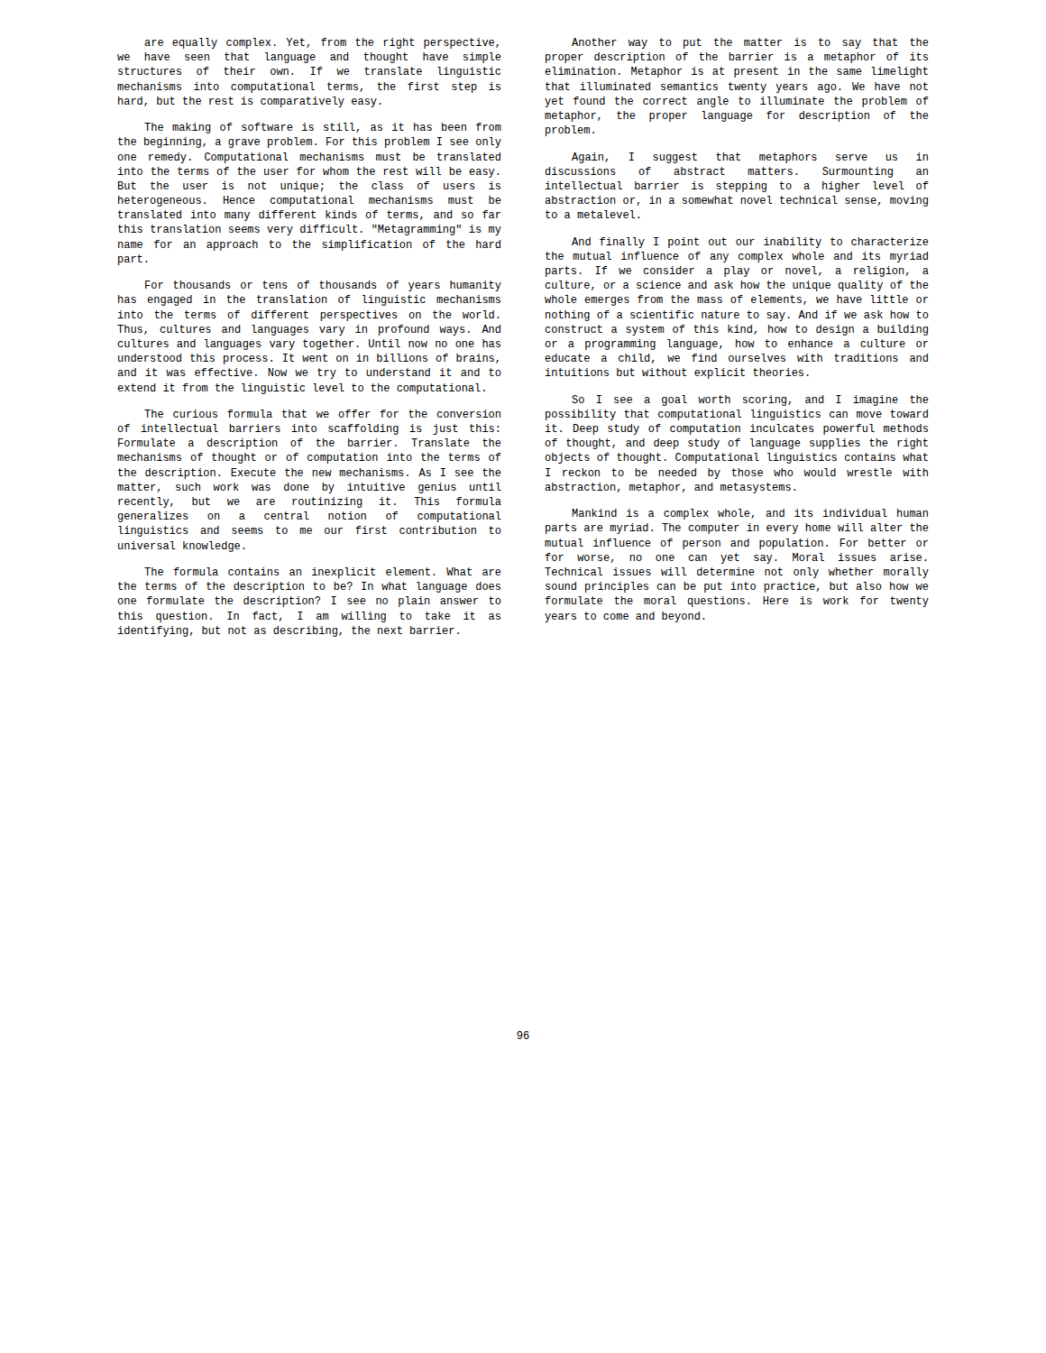are equally complex. Yet, from the right perspective, we have seen that language and thought have simple structures of their own. If we translate linguistic mechanisms into computational terms, the first step is hard, but the rest is comparatively easy.
The making of software is still, as it has been from the beginning, a grave problem. For this problem I see only one remedy. Computational mechanisms must be translated into the terms of the user for whom the rest will be easy. But the user is not unique; the class of users is heterogeneous. Hence computational mechanisms must be translated into many different kinds of terms, and so far this translation seems very difficult. "Metagramming" is my name for an approach to the simplification of the hard part.
For thousands or tens of thousands of years humanity has engaged in the translation of linguistic mechanisms into the terms of different perspectives on the world. Thus, cultures and languages vary in profound ways. And cultures and languages vary together. Until now no one has understood this process. It went on in billions of brains, and it was effective. Now we try to understand it and to extend it from the linguistic level to the computational.
The curious formula that we offer for the conversion of intellectual barriers into scaffolding is just this: Formulate a description of the barrier. Translate the mechanisms of thought or of computation into the terms of the description. Execute the new mechanisms. As I see the matter, such work was done by intuitive genius until recently, but we are routinizing it. This formula generalizes on a central notion of computational linguistics and seems to me our first contribution to universal knowledge.
The formula contains an inexplicit element. What are the terms of the description to be? In what language does one formulate the description? I see no plain answer to this question. In fact, I am willing to take it as identifying, but not as describing, the next barrier.
Another way to put the matter is to say that the proper description of the barrier is a metaphor of its elimination. Metaphor is at present in the same limelight that illuminated semantics twenty years ago. We have not yet found the correct angle to illuminate the problem of metaphor, the proper language for description of the problem.
Again, I suggest that metaphors serve us in discussions of abstract matters. Surmounting an intellectual barrier is stepping to a higher level of abstraction or, in a somewhat novel technical sense, moving to a metalevel.
And finally I point out our inability to characterize the mutual influence of any complex whole and its myriad parts. If we consider a play or novel, a religion, a culture, or a science and ask how the unique quality of the whole emerges from the mass of elements, we have little or nothing of a scientific nature to say. And if we ask how to construct a system of this kind, how to design a building or a programming language, how to enhance a culture or educate a child, we find ourselves with traditions and intuitions but without explicit theories.
So I see a goal worth scoring, and I imagine the possibility that computational linguistics can move toward it. Deep study of computation inculcates powerful methods of thought, and deep study of language supplies the right objects of thought. Computational linguistics contains what I reckon to be needed by those who would wrestle with abstraction, metaphor, and metasystems.
Mankind is a complex whole, and its individual human parts are myriad. The computer in every home will alter the mutual influence of person and population. For better or for worse, no one can yet say. Moral issues arise. Technical issues will determine not only whether morally sound principles can be put into practice, but also how we formulate the moral questions. Here is work for twenty years to come and beyond.
96